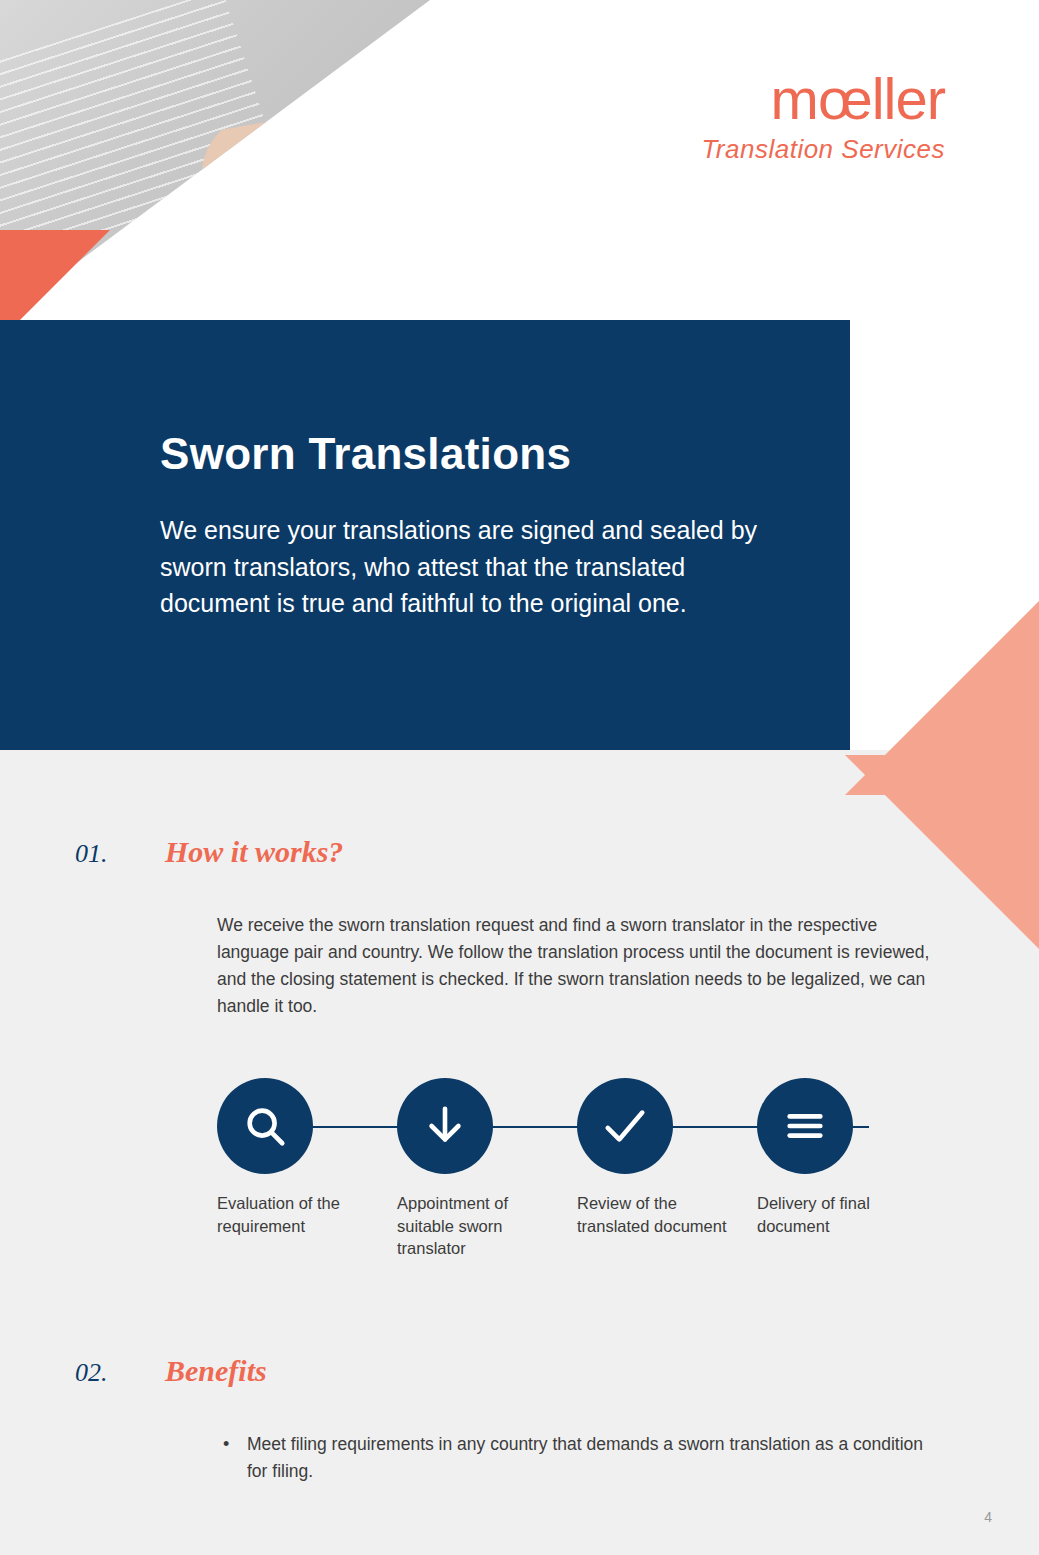mœller
Translation Services
Sworn Translations
We ensure your translations are signed and sealed by sworn translators, who attest that the translated document is true and faithful to the original one.
01.
How it works?
We receive the sworn translation request and find a sworn translator in the respective language pair and country. We follow the translation process until the document is reviewed, and the closing statement is checked. If the sworn translation needs to be legalized, we can handle it too.
Evaluation of the requirement
Appointment of suitable sworn translator
Review of the translated document
Delivery of final document
02.
Benefits
Meet filing requirements in any country that demands a sworn translation as a condition for filing.
4